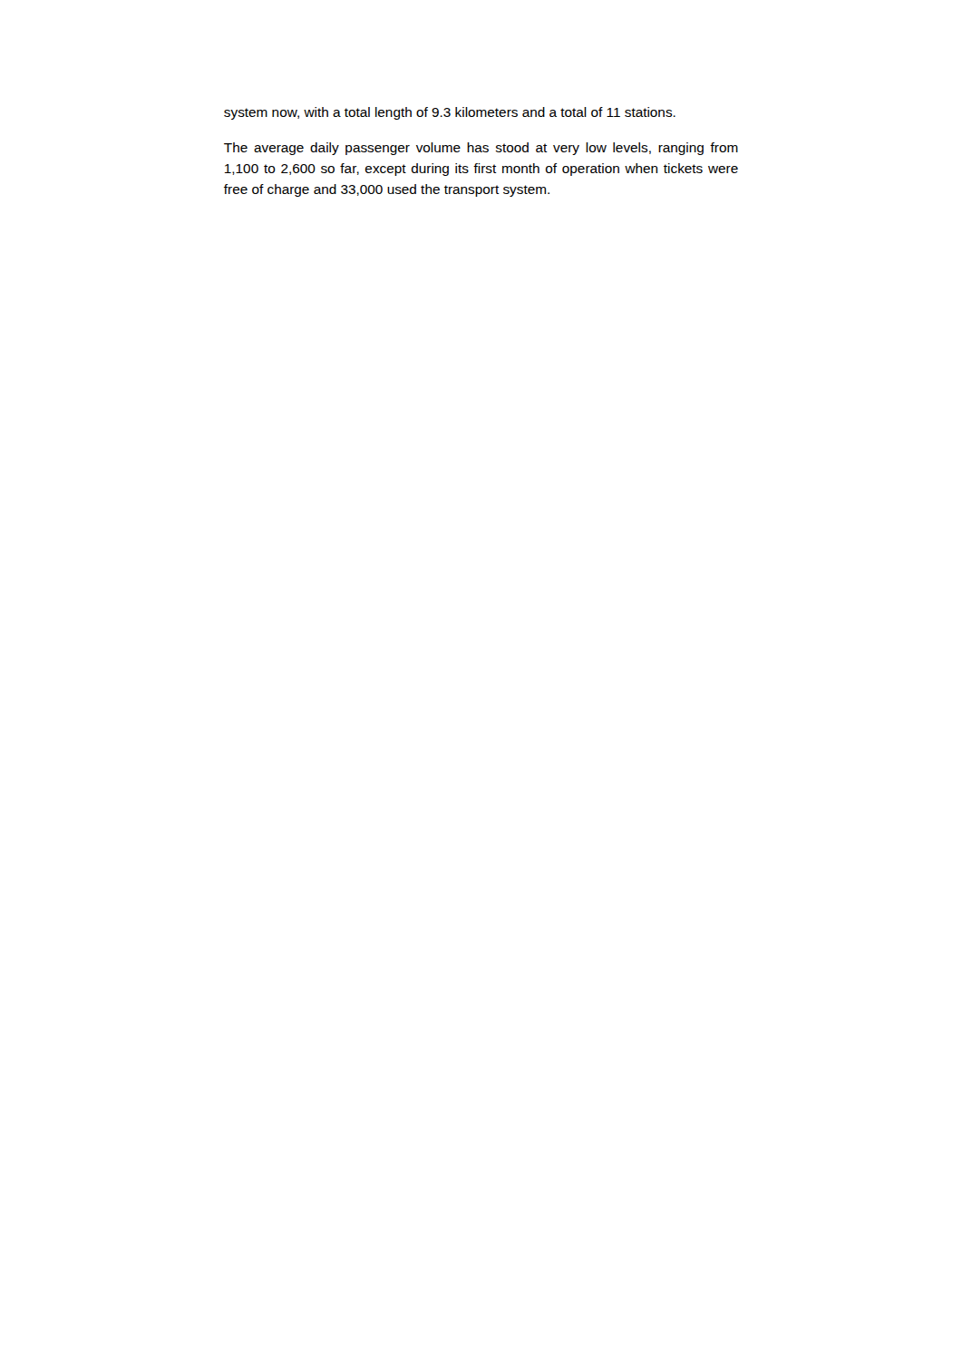system now, with a total length of 9.3 kilometers and a total of 11 stations.
The average daily passenger volume has stood at very low levels, ranging from 1,100 to 2,600 so far, except during its first month of operation when tickets were free of charge and 33,000 used the transport system.